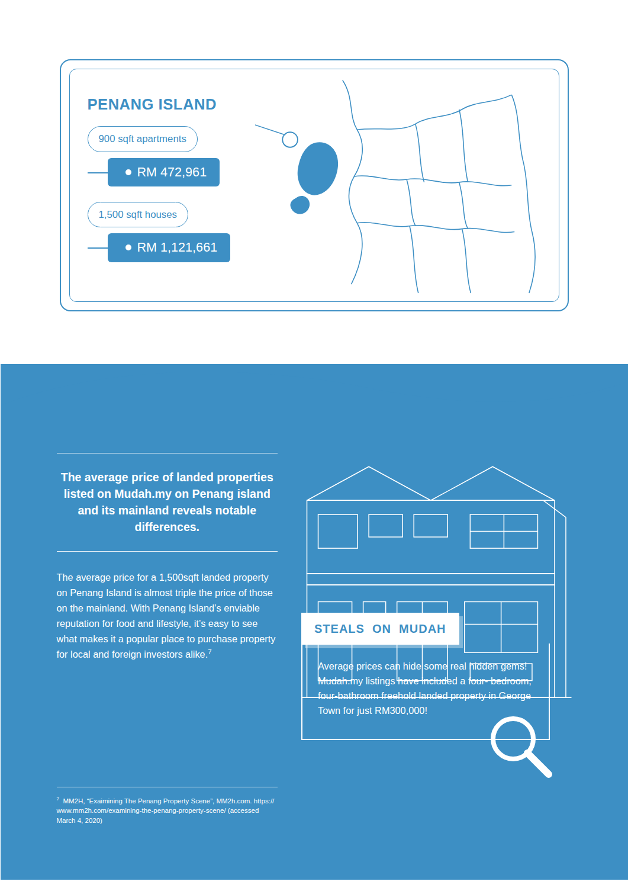PENANG ISLAND
900 sqft apartments
RM 472,961
1,500 sqft houses
RM 1,121,661
The average price of landed properties listed on Mudah.my on Penang island and its mainland reveals notable differences.
The average price for a 1,500sqft landed property on Penang Island is almost triple the price of those on the mainland. With Penang Island’s enviable reputation for food and lifestyle, it’s easy to see what makes it a popular place to purchase property for local and foreign investors alike.7
7 MM2H, “Exaimining The Penang Property Scene”, MM2h.com. https://www.mm2h.com/examining-the-penang-property-scene/ (accessed March 4, 2020)
STEALS ON MUDAH
Average prices can hide some real hidden gems! Mudah.my listings have included a four- bedroom, four-bathroom freehold landed property in George Town for just RM300,000!